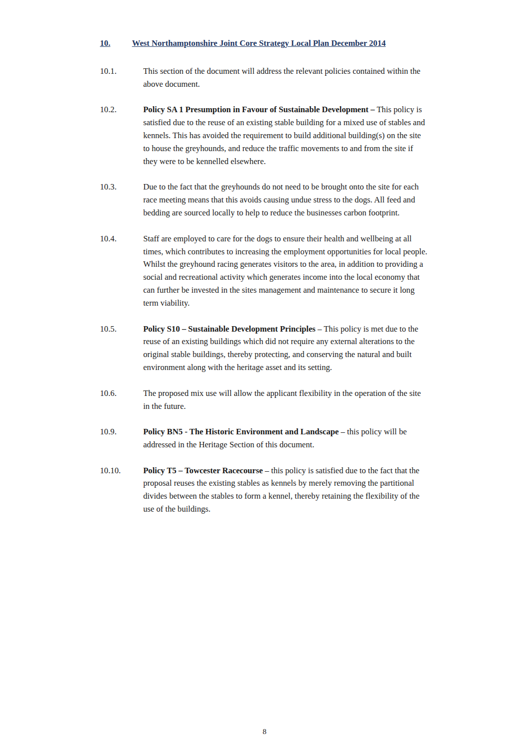10. West Northamptonshire Joint Core Strategy Local Plan December 2014
10.1. This section of the document will address the relevant policies contained within the above document.
10.2. Policy SA 1 Presumption in Favour of Sustainable Development – This policy is satisfied due to the reuse of an existing stable building for a mixed use of stables and kennels. This has avoided the requirement to build additional building(s) on the site to house the greyhounds, and reduce the traffic movements to and from the site if they were to be kennelled elsewhere.
10.3. Due to the fact that the greyhounds do not need to be brought onto the site for each race meeting means that this avoids causing undue stress to the dogs. All feed and bedding are sourced locally to help to reduce the businesses carbon footprint.
10.4. Staff are employed to care for the dogs to ensure their health and wellbeing at all times, which contributes to increasing the employment opportunities for local people. Whilst the greyhound racing generates visitors to the area, in addition to providing a social and recreational activity which generates income into the local economy that can further be invested in the sites management and maintenance to secure it long term viability.
10.5. Policy S10 – Sustainable Development Principles – This policy is met due to the reuse of an existing buildings which did not require any external alterations to the original stable buildings, thereby protecting, and conserving the natural and built environment along with the heritage asset and its setting.
10.6. The proposed mix use will allow the applicant flexibility in the operation of the site in the future.
10.9. Policy BN5 - The Historic Environment and Landscape – this policy will be addressed in the Heritage Section of this document.
10.10. Policy T5 – Towcester Racecourse – this policy is satisfied due to the fact that the proposal reuses the existing stables as kennels by merely removing the partitional divides between the stables to form a kennel, thereby retaining the flexibility of the use of the buildings.
8